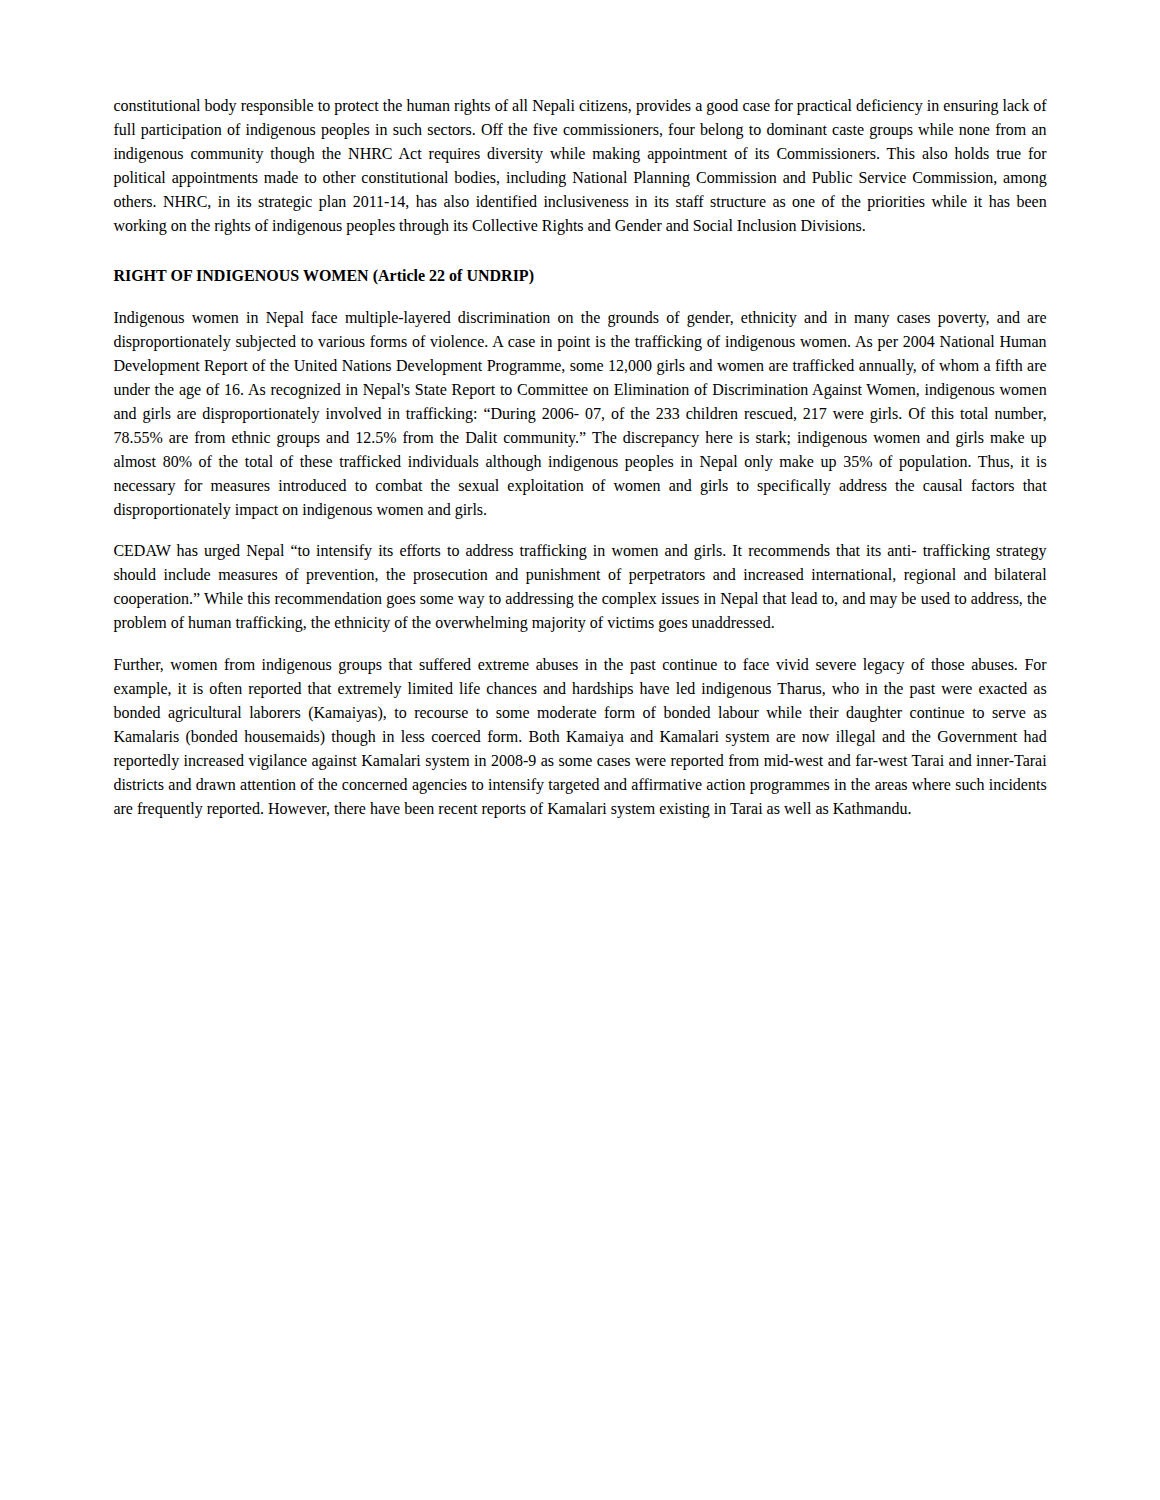constitutional body responsible to protect the human rights of all Nepali citizens, provides a good case for practical deficiency in ensuring lack of full participation of indigenous peoples in such sectors. Off the five commissioners, four belong to dominant caste groups while none from an indigenous community though the NHRC Act requires diversity while making appointment of its Commissioners. This also holds true for political appointments made to other constitutional bodies, including National Planning Commission and Public Service Commission, among others. NHRC, in its strategic plan 2011-14, has also identified inclusiveness in its staff structure as one of the priorities while it has been working on the rights of indigenous peoples through its Collective Rights and Gender and Social Inclusion Divisions.
RIGHT OF INDIGENOUS WOMEN (Article 22 of UNDRIP)
Indigenous women in Nepal face multiple-layered discrimination on the grounds of gender, ethnicity and in many cases poverty, and are disproportionately subjected to various forms of violence. A case in point is the trafficking of indigenous women. As per 2004 National Human Development Report of the United Nations Development Programme, some 12,000 girls and women are trafficked annually, of whom a fifth are under the age of 16. As recognized in Nepal's State Report to Committee on Elimination of Discrimination Against Women, indigenous women and girls are disproportionately involved in trafficking: “During 2006- 07, of the 233 children rescued, 217 were girls. Of this total number, 78.55% are from ethnic groups and 12.5% from the Dalit community.” The discrepancy here is stark; indigenous women and girls make up almost 80% of the total of these trafficked individuals although indigenous peoples in Nepal only make up 35% of population. Thus, it is necessary for measures introduced to combat the sexual exploitation of women and girls to specifically address the causal factors that disproportionately impact on indigenous women and girls.
CEDAW has urged Nepal “to intensify its efforts to address trafficking in women and girls. It recommends that its anti- trafficking strategy should include measures of prevention, the prosecution and punishment of perpetrators and increased international, regional and bilateral cooperation.” While this recommendation goes some way to addressing the complex issues in Nepal that lead to, and may be used to address, the problem of human trafficking, the ethnicity of the overwhelming majority of victims goes unaddressed.
Further, women from indigenous groups that suffered extreme abuses in the past continue to face vivid severe legacy of those abuses. For example, it is often reported that extremely limited life chances and hardships have led indigenous Tharus, who in the past were exacted as bonded agricultural laborers (Kamaiyas), to recourse to some moderate form of bonded labour while their daughter continue to serve as Kamalaris (bonded housemaids) though in less coerced form. Both Kamaiya and Kamalari system are now illegal and the Government had reportedly increased vigilance against Kamalari system in 2008-9 as some cases were reported from mid-west and far-west Tarai and inner-Tarai districts and drawn attention of the concerned agencies to intensify targeted and affirmative action programmes in the areas where such incidents are frequently reported. However, there have been recent reports of Kamalari system existing in Tarai as well as Kathmandu.